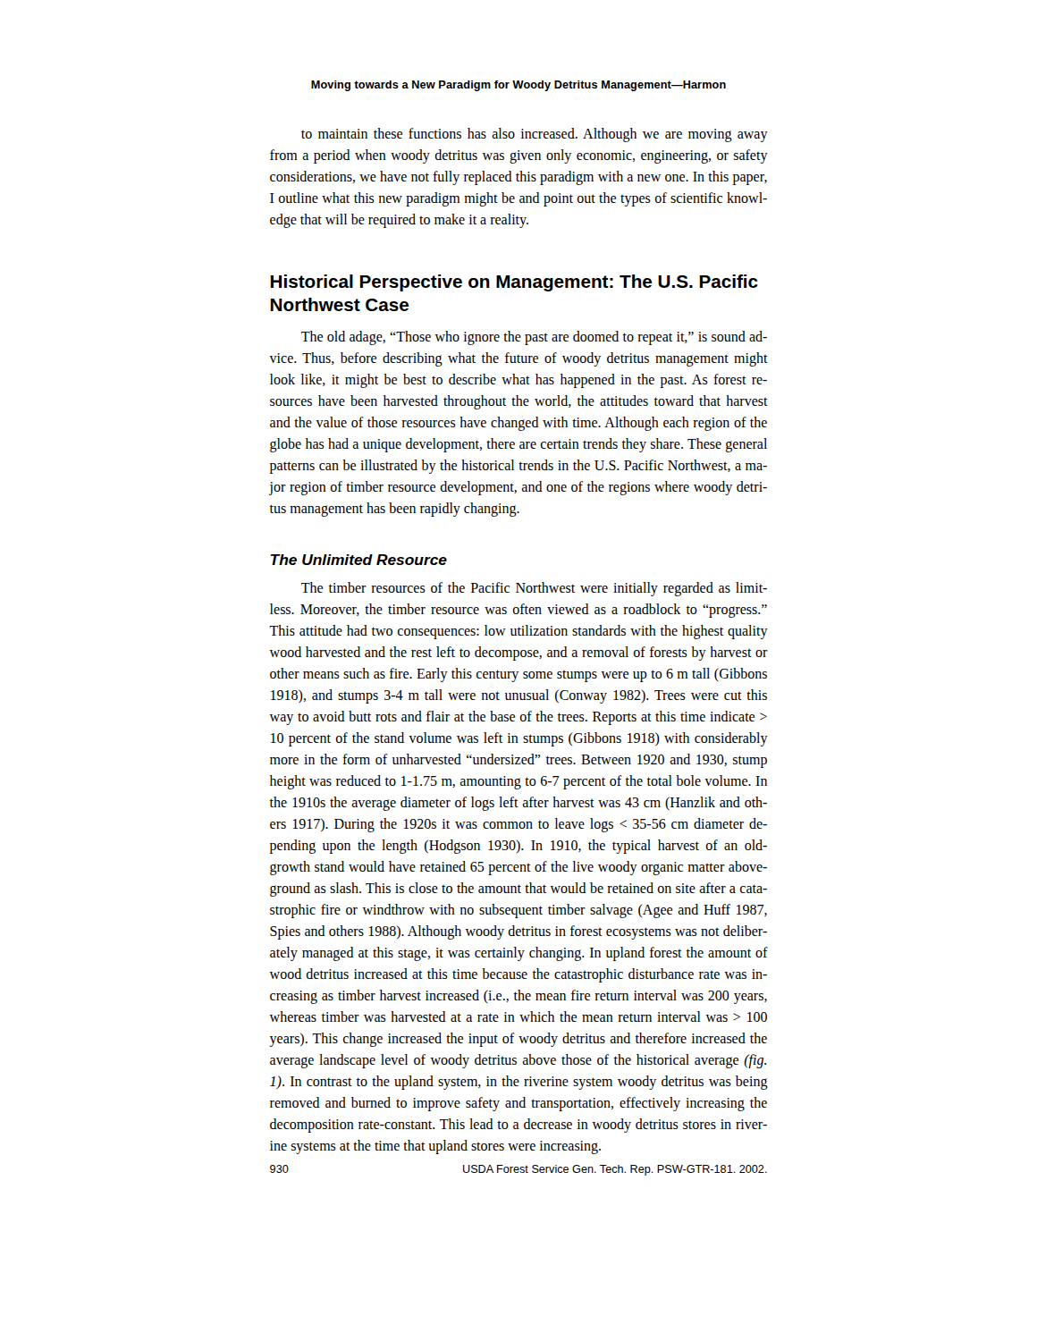Moving towards a New Paradigm for Woody Detritus Management—Harmon
to maintain these functions has also increased. Although we are moving away from a period when woody detritus was given only economic, engineering, or safety considerations, we have not fully replaced this paradigm with a new one. In this paper, I outline what this new paradigm might be and point out the types of scientific knowledge that will be required to make it a reality.
Historical Perspective on Management: The U.S. Pacific Northwest Case
The old adage, “Those who ignore the past are doomed to repeat it,” is sound advice. Thus, before describing what the future of woody detritus management might look like, it might be best to describe what has happened in the past. As forest resources have been harvested throughout the world, the attitudes toward that harvest and the value of those resources have changed with time. Although each region of the globe has had a unique development, there are certain trends they share. These general patterns can be illustrated by the historical trends in the U.S. Pacific Northwest, a major region of timber resource development, and one of the regions where woody detritus management has been rapidly changing.
The Unlimited Resource
The timber resources of the Pacific Northwest were initially regarded as limitless. Moreover, the timber resource was often viewed as a roadblock to “progress.” This attitude had two consequences: low utilization standards with the highest quality wood harvested and the rest left to decompose, and a removal of forests by harvest or other means such as fire. Early this century some stumps were up to 6 m tall (Gibbons 1918), and stumps 3-4 m tall were not unusual (Conway 1982). Trees were cut this way to avoid butt rots and flair at the base of the trees. Reports at this time indicate > 10 percent of the stand volume was left in stumps (Gibbons 1918) with considerably more in the form of unharvested “undersized” trees. Between 1920 and 1930, stump height was reduced to 1-1.75 m, amounting to 6-7 percent of the total bole volume. In the 1910s the average diameter of logs left after harvest was 43 cm (Hanzlik and others 1917). During the 1920s it was common to leave logs < 35-56 cm diameter depending upon the length (Hodgson 1930). In 1910, the typical harvest of an old-growth stand would have retained 65 percent of the live woody organic matter aboveground as slash. This is close to the amount that would be retained on site after a catastrophic fire or windthrow with no subsequent timber salvage (Agee and Huff 1987, Spies and others 1988). Although woody detritus in forest ecosystems was not deliberately managed at this stage, it was certainly changing. In upland forest the amount of wood detritus increased at this time because the catastrophic disturbance rate was increasing as timber harvest increased (i.e., the mean fire return interval was 200 years, whereas timber was harvested at a rate in which the mean return interval was > 100 years). This change increased the input of woody detritus and therefore increased the average landscape level of woody detritus above those of the historical average (fig. 1). In contrast to the upland system, in the riverine system woody detritus was being removed and burned to improve safety and transportation, effectively increasing the decomposition rate-constant. This lead to a decrease in woody detritus stores in riverine systems at the time that upland stores were increasing.
930 USDA Forest Service Gen. Tech. Rep. PSW-GTR-181. 2002.